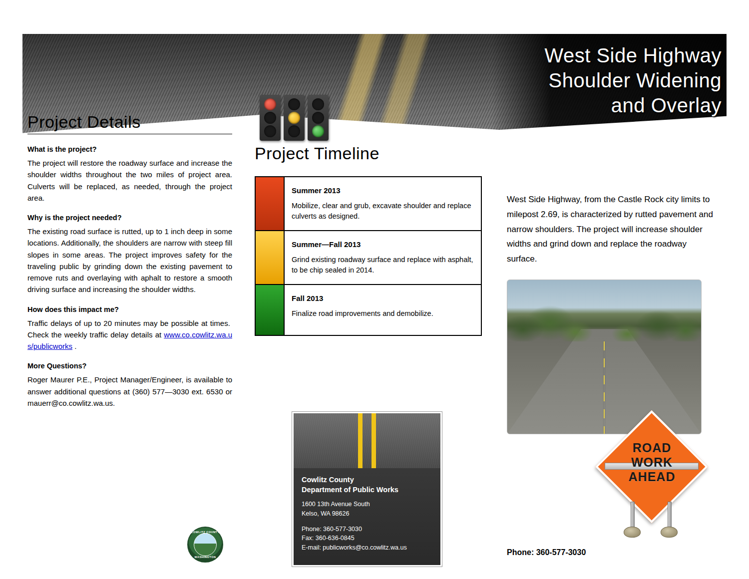West Side Highway
Shoulder Widening
and Overlay
Project Details
What is the project?
The project will restore the roadway surface and increase the shoulder widths throughout the two miles of project area. Culverts will be replaced, as needed, through the project area.
Why is the project needed?
The existing road surface is rutted, up to 1 inch deep in some locations. Additionally, the shoulders are narrow with steep fill slopes in some areas. The project improves safety for the traveling public by grinding down the existing pavement to remove ruts and overlaying with aphalt to restore a smooth driving surface and increasing the shoulder widths.
How does this impact me?
Traffic delays of up to 20 minutes may be possible at times. Check the weekly traffic delay details at www.co.cowlitz.wa.us/publicworks .
More Questions?
Roger Maurer P.E., Project Manager/Engineer, is available to answer additional questions at (360) 577—3030 ext. 6530 or mauerr@co.cowlitz.wa.us.
Project Timeline
Summer 2013 Mobilize, clear and grub, excavate shoulder and replace culverts as designed.
Summer—Fall 2013 Grind existing roadway surface and replace with asphalt, to be chip sealed in 2014.
Fall 2013 Finalize road improvements and demobilize.
Cowlitz County
Department of Public Works
1600 13th Avenue South
Kelso, WA 98626
Phone: 360-577-3030
Fax: 360-636-0845
E-mail: publicworks@co.cowlitz.wa.us
COWLITZ COUNTY
WASHINGTON
West Side Highway, from the Castle Rock city limits to milepost 2.69, is characterized by rutted pavement and narrow shoulders. The project will increase shoulder widths and grind down and replace the roadway surface.
ROAD
WORK
AHEAD
Phone: 360-577-3030